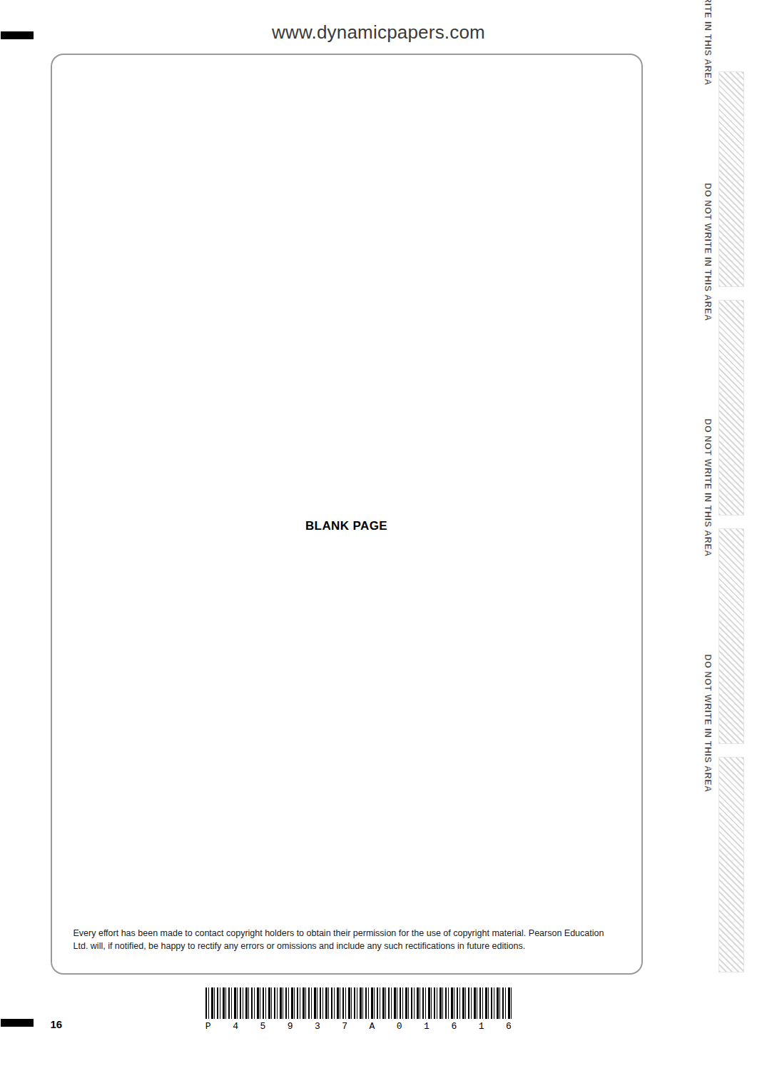www.dynamicpapers.com
BLANK PAGE
Every effort has been made to contact copyright holders to obtain their permission for the use of copyright material. Pearson Education Ltd. will, if notified, be happy to rectify any errors or omissions and include any such rectifications in future editions.
DO NOT WRITE IN THIS AREA
DO NOT WRITE IN THIS AREA
DO NOT WRITE IN THIS AREA
DO NOT WRITE IN THIS AREA
16
P 45937 A 01616